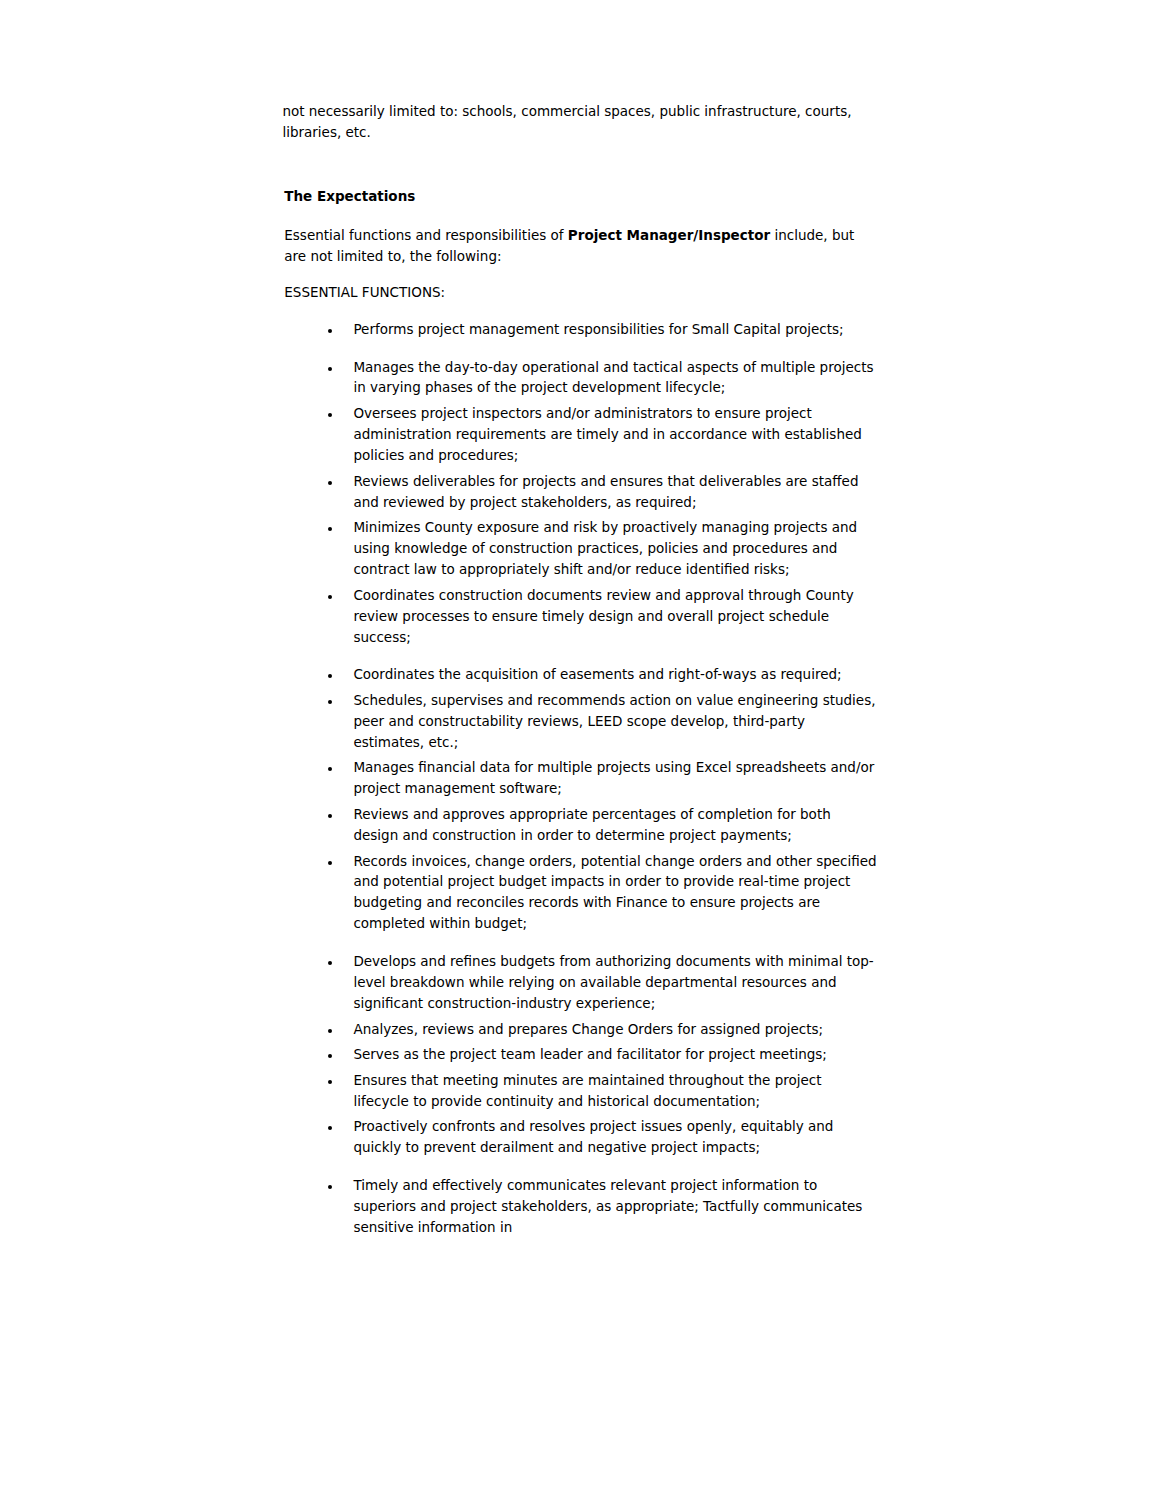not necessarily limited to: schools, commercial spaces, public infrastructure, courts, libraries, etc.
The Expectations
Essential functions and responsibilities of Project Manager/Inspector include, but are not limited to, the following:
ESSENTIAL FUNCTIONS:
Performs project management responsibilities for Small Capital projects;
Manages the day-to-day operational and tactical aspects of multiple projects in varying phases of the project development lifecycle;
Oversees project inspectors and/or administrators to ensure project administration requirements are timely and in accordance with established policies and procedures;
Reviews deliverables for projects and ensures that deliverables are staffed and reviewed by project stakeholders, as required;
Minimizes County exposure and risk by proactively managing projects and using knowledge of construction practices, policies and procedures and contract law to appropriately shift and/or reduce identified risks;
Coordinates construction documents review and approval through County review processes to ensure timely design and overall project schedule success;
Coordinates the acquisition of easements and right-of-ways as required;
Schedules, supervises and recommends action on value engineering studies, peer and constructability reviews, LEED scope develop, third-party estimates, etc.;
Manages financial data for multiple projects using Excel spreadsheets and/or project management software;
Reviews and approves appropriate percentages of completion for both design and construction in order to determine project payments;
Records invoices, change orders, potential change orders and other specified and potential project budget impacts in order to provide real-time project budgeting and reconciles records with Finance to ensure projects are completed within budget;
Develops and refines budgets from authorizing documents with minimal top-level breakdown while relying on available departmental resources and significant construction-industry experience;
Analyzes, reviews and prepares Change Orders for assigned projects;
Serves as the project team leader and facilitator for project meetings;
Ensures that meeting minutes are maintained throughout the project lifecycle to provide continuity and historical documentation;
Proactively confronts and resolves project issues openly, equitably and quickly to prevent derailment and negative project impacts;
Timely and effectively communicates relevant project information to superiors and project stakeholders, as appropriate; Tactfully communicates sensitive information in